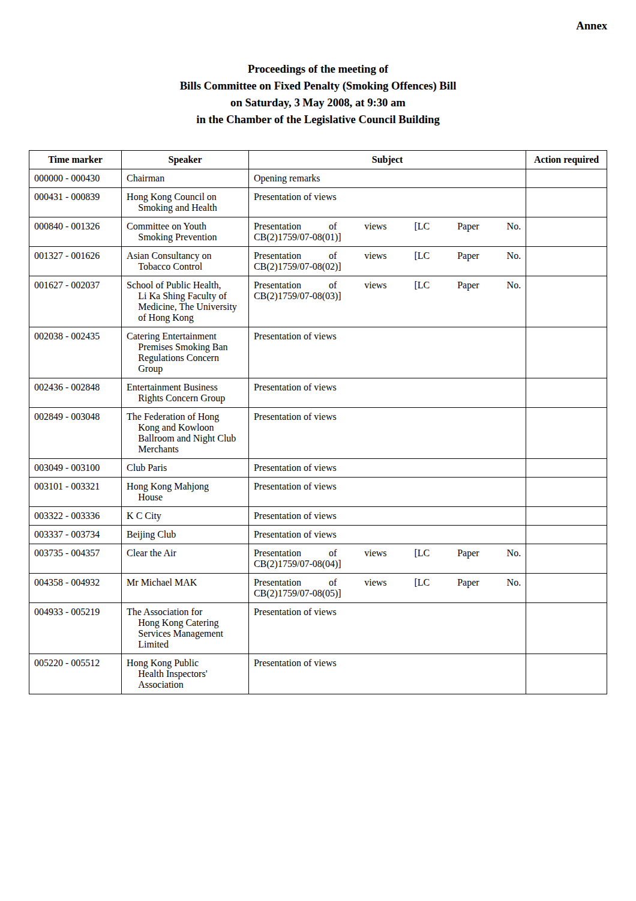Annex
Proceedings of the meeting of
Bills Committee on Fixed Penalty (Smoking Offences) Bill
on Saturday, 3 May 2008, at 9:30 am
in the Chamber of the Legislative Council Building
| Time marker | Speaker | Subject | Action required |
| --- | --- | --- | --- |
| 000000 - 000430 | Chairman | Opening remarks | |
| 000431 - 000839 | Hong Kong Council on Smoking and Health | Presentation of views | |
| 000840 - 001326 | Committee on Youth Smoking Prevention | Presentation of views [LC Paper No. CB(2)1759/07-08(01)] | |
| 001327 - 001626 | Asian Consultancy on Tobacco Control | Presentation of views [LC Paper No. CB(2)1759/07-08(02)] | |
| 001627 - 002037 | School of Public Health, Li Ka Shing Faculty of Medicine, The University of Hong Kong | Presentation of views [LC Paper No. CB(2)1759/07-08(03)] | |
| 002038 - 002435 | Catering Entertainment Premises Smoking Ban Regulations Concern Group | Presentation of views | |
| 002436 - 002848 | Entertainment Business Rights Concern Group | Presentation of views | |
| 002849 - 003048 | The Federation of Hong Kong and Kowloon Ballroom and Night Club Merchants | Presentation of views | |
| 003049 - 003100 | Club Paris | Presentation of views | |
| 003101 - 003321 | Hong Kong Mahjong House | Presentation of views | |
| 003322 - 003336 | K C City | Presentation of views | |
| 003337 - 003734 | Beijing Club | Presentation of views | |
| 003735 - 004357 | Clear the Air | Presentation of views [LC Paper No. CB(2)1759/07-08(04)] | |
| 004358 - 004932 | Mr Michael MAK | Presentation of views [LC Paper No. CB(2)1759/07-08(05)] | |
| 004933 - 005219 | The Association for Hong Kong Catering Services Management Limited | Presentation of views | |
| 005220 - 005512 | Hong Kong Public Health Inspectors' Association | Presentation of views | |